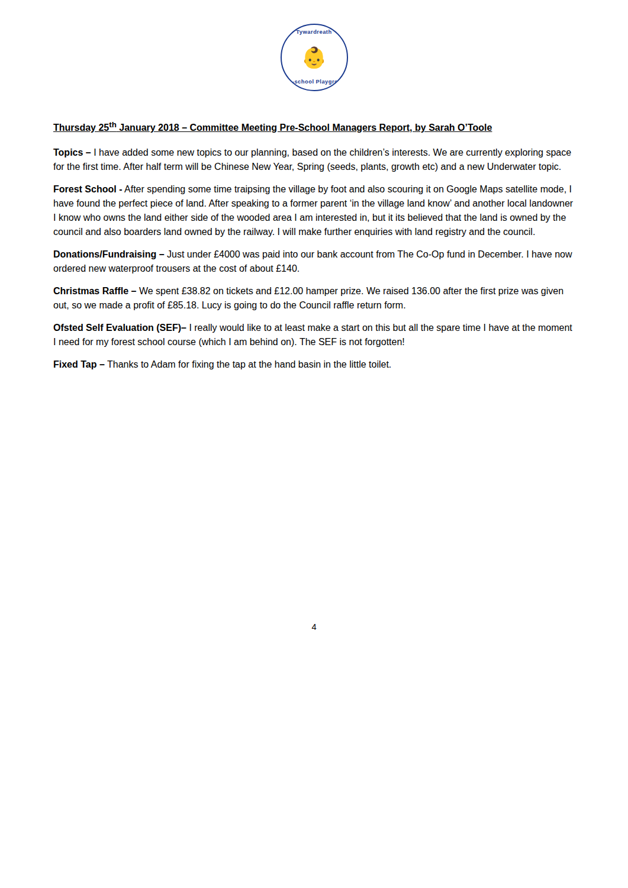Tywardreath
👶
Pre-school Playgroup
Thursday 25th January 2018 – Committee Meeting Pre-School Managers Report, by Sarah O’Toole
Topics – I have added some new topics to our planning, based on the children’s interests. We are currently exploring space for the first time. After half term will be Chinese New Year, Spring (seeds, plants, growth etc) and a new Underwater topic.
Forest School - After spending some time traipsing the village by foot and also scouring it on Google Maps satellite mode, I have found the perfect piece of land. After speaking to a former parent ‘in the village land know’ and another local landowner I know who owns the land either side of the wooded area I am interested in, but it its believed that the land is owned by the council and also boarders land owned by the railway. I will make further enquiries with land registry and the council.
Donations/Fundraising – Just under £4000 was paid into our bank account from The Co-Op fund in December. I have now ordered new waterproof trousers at the cost of about £140.
Christmas Raffle – We spent £38.82 on tickets and £12.00 hamper prize. We raised 136.00 after the first prize was given out, so we made a profit of £85.18. Lucy is going to do the Council raffle return form.
Ofsted Self Evaluation (SEF)– I really would like to at least make a start on this but all the spare time I have at the moment I need for my forest school course (which I am behind on). The SEF is not forgotten!
Fixed Tap – Thanks to Adam for fixing the tap at the hand basin in the little toilet.
4